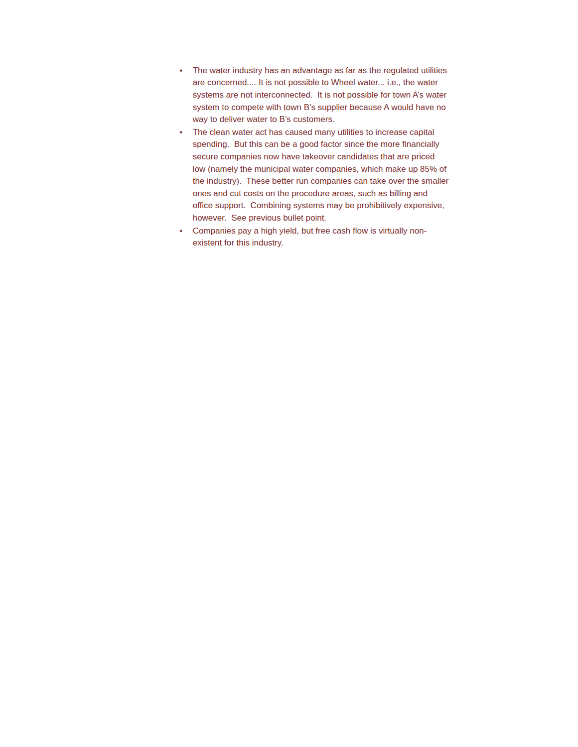The water industry has an advantage as far as the regulated utilities are concerned.... It is not possible to Wheel water... i.e., the water systems are not interconnected. It is not possible for town A’s water system to compete with town B’s supplier because A would have no way to deliver water to B’s customers.
The clean water act has caused many utilities to increase capital spending. But this can be a good factor since the more financially secure companies now have takeover candidates that are priced low (namely the municipal water companies, which make up 85% of the industry). These better run companies can take over the smaller ones and cut costs on the procedure areas, such as billing and office support. Combining systems may be prohibitively expensive, however. See previous bullet point.
Companies pay a high yield, but free cash flow is virtually non-existent for this industry.